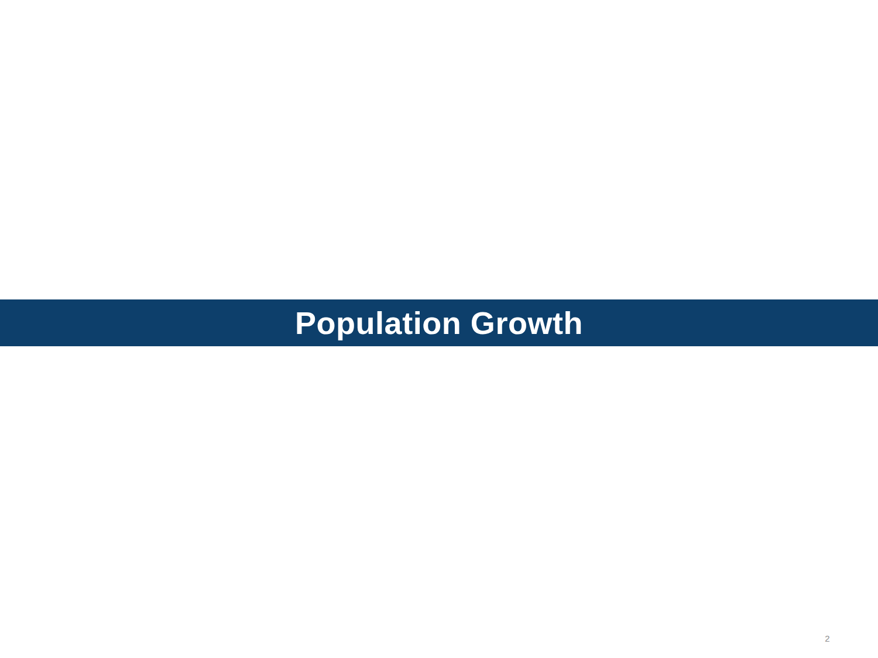Population Growth
2